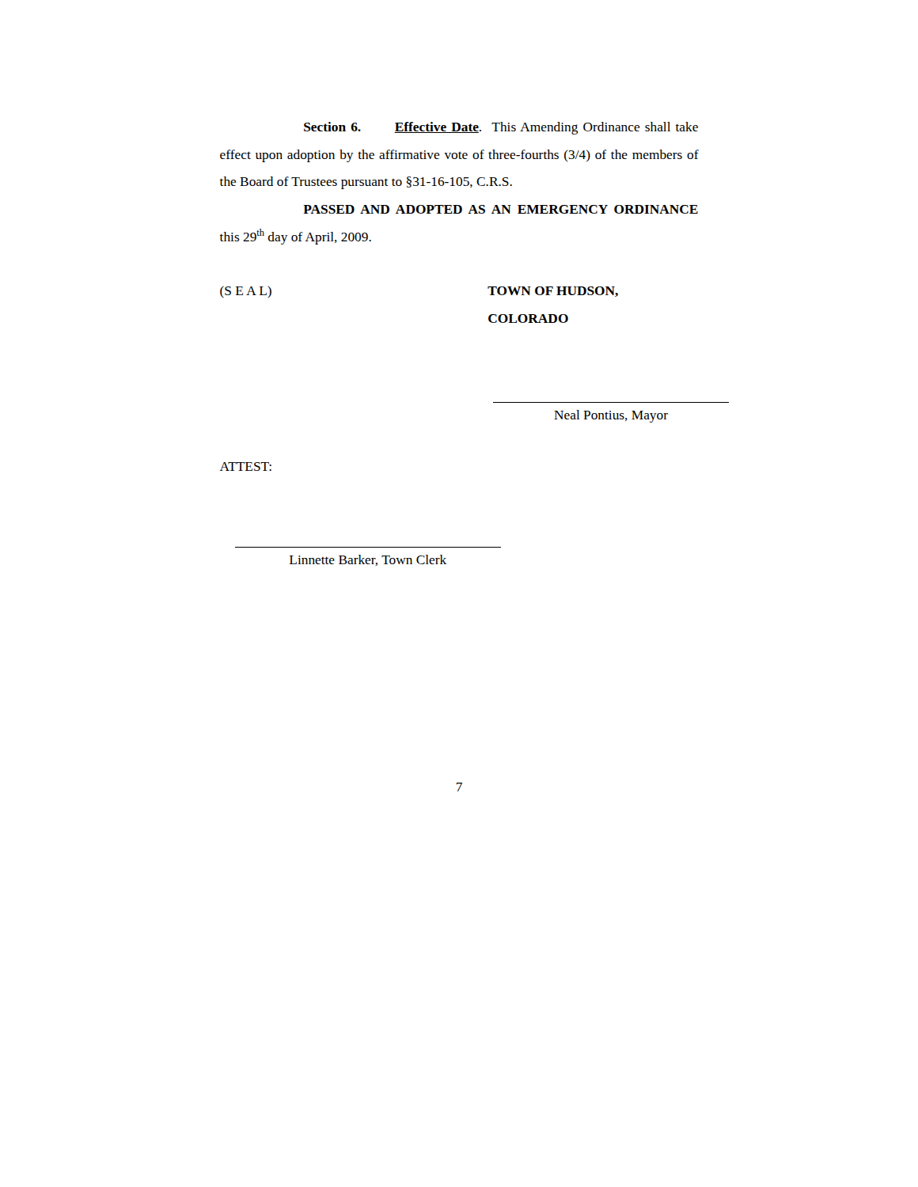Section 6. Effective Date. This Amending Ordinance shall take effect upon adoption by the affirmative vote of three-fourths (3/4) of the members of the Board of Trustees pursuant to §31-16-105, C.R.S.
PASSED AND ADOPTED AS AN EMERGENCY ORDINANCE this 29th day of April, 2009.
(S E A L)
TOWN OF HUDSON, COLORADO
Neal Pontius, Mayor
ATTEST:
Linnette Barker, Town Clerk
7